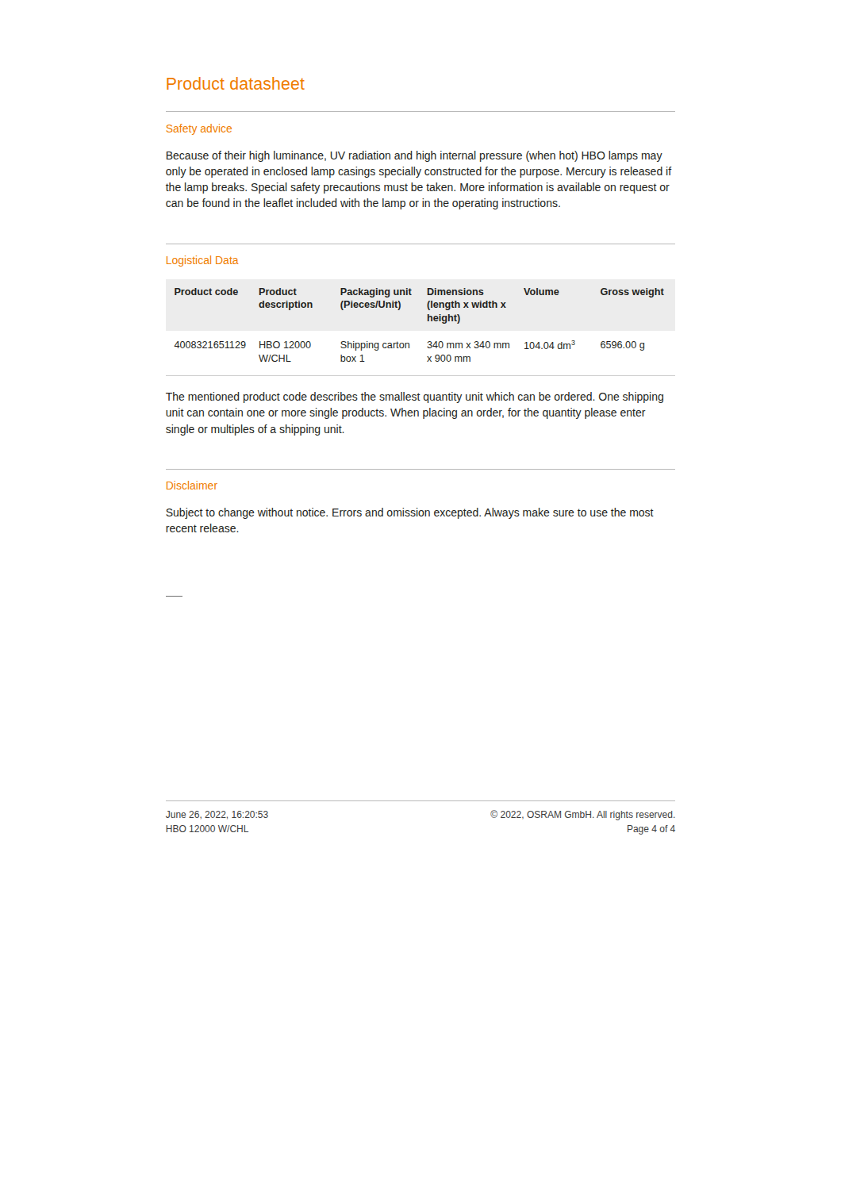Product datasheet
Safety advice
Because of their high luminance, UV radiation and high internal pressure (when hot) HBO lamps may only be operated in enclosed lamp casings specially constructed for the purpose. Mercury is released if the lamp breaks. Special safety precautions must be taken. More information is available on request or can be found in the leaflet included with the lamp or in the operating instructions.
Logistical Data
| Product code | Product description | Packaging unit (Pieces/Unit) | Dimensions (length x width x height) | Volume | Gross weight |
| --- | --- | --- | --- | --- | --- |
| 4008321651129 | HBO 12000 W/CHL | Shipping carton box 1 | 340 mm x 340 mm x 900 mm | 104.04 dm 3 | 6596.00 g |
The mentioned product code describes the smallest quantity unit which can be ordered. One shipping unit can contain one or more single products. When placing an order, for the quantity please enter single or multiples of a shipping unit.
Disclaimer
Subject to change without notice. Errors and omission excepted. Always make sure to use the most recent release.
June 26, 2022, 16:20:53
HBO 12000 W/CHL
© 2022, OSRAM GmbH. All rights reserved.
Page 4 of 4